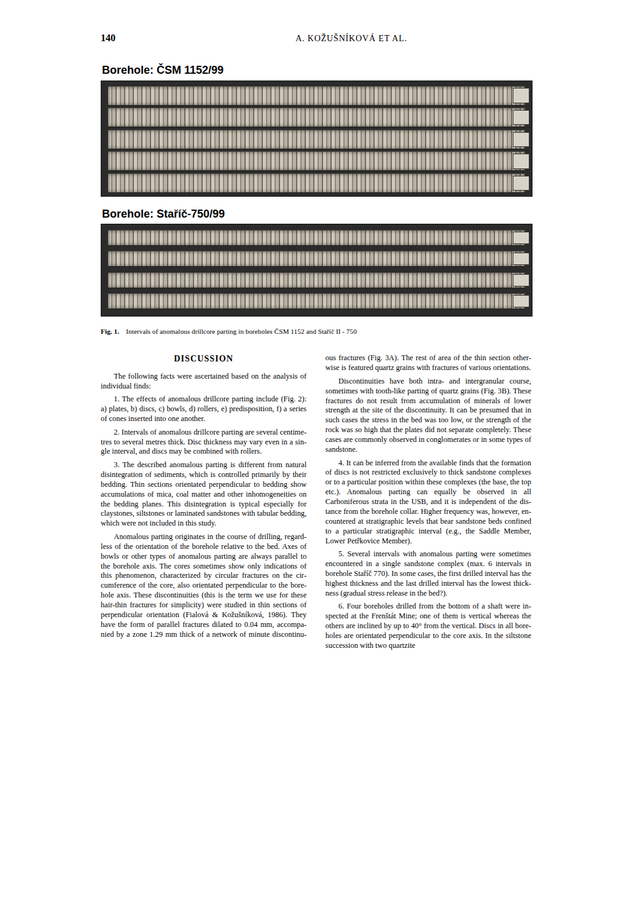140
A. KOŽUŠNÍKOVÁ ET AL.
Borehole: ČSM 1152/99
Borehole: Staříč-750/99
Fig. 1. Intervals of anomalous drillcore parting in boreholes ČSM 1152 and Staříč II - 750
DISCUSSION
The following facts were ascertained based on the analysis of individual finds:
1. The effects of anomalous drillcore parting include (Fig. 2): a) plates, b) discs, c) bowls, d) rollers, e) predisposition, f) a series of cones inserted into one another.
2. Intervals of anomalous drillcore parting are several centimetres to several metres thick. Disc thickness may vary even in a single interval, and discs may be combined with rollers.
3. The described anomalous parting is different from natural disintegration of sediments, which is controlled primarily by their bedding. Thin sections orientated perpendicular to bedding show accumulations of mica, coal matter and other inhomogeneities on the bedding planes. This disintegration is typical especially for claystones, siltstones or laminated sandstones with tabular bedding, which were not included in this study.
Anomalous parting originates in the course of drilling, regardless of the orientation of the borehole relative to the bed. Axes of bowls or other types of anomalous parting are always parallel to the borehole axis. The cores sometimes show only indications of this phenomenon, characterized by circular fractures on the circumference of the core, also orientated perpendicular to the borehole axis. These discontinuities (this is the term we use for these hair-thin fractures for simplicity) were studied in thin sections of perpendicular orientation (Fialová & Kožušníková, 1986). They have the form of parallel fractures dilated to 0.04 mm, accompanied by a zone 1.29 mm thick of a network of minute discontinuous fractures (Fig. 3A). The rest of area of the thin section otherwise is featured quartz grains with fractures of various orientations.
Discontinuities have both intra- and intergranular course, sometimes with tooth-like parting of quartz grains (Fig. 3B). These fractures do not result from accumulation of minerals of lower strength at the site of the discontinuity. It can be presumed that in such cases the stress in the bed was too low, or the strength of the rock was so high that the plates did not separate completely. These cases are commonly observed in conglomerates or in some types of sandstone.
4. It can be inferred from the available finds that the formation of discs is not restricted exclusively to thick sandstone complexes or to a particular position within these complexes (the base, the top etc.). Anomalous parting can equally be observed in all Carboniferous strata in the USB, and it is independent of the distance from the borehole collar. Higher frequency was, however, encountered at stratigraphic levels that bear sandstone beds confined to a particular stratigraphic interval (e.g., the Saddle Member, Lower Petřkovice Member).
5. Several intervals with anomalous parting were sometimes encountered in a single sandstone complex (max. 6 intervals in borehole Staříč 770). In some cases, the first drilled interval has the highest thickness and the last drilled interval has the lowest thickness (gradual stress release in the bed?).
6. Four boreholes drilled from the bottom of a shaft were inspected at the Frenštát Mine; one of them is vertical whereas the others are inclined by up to 40° from the vertical. Discs in all boreholes are orientated perpendicular to the core axis. In the siltstone succession with two quartzite